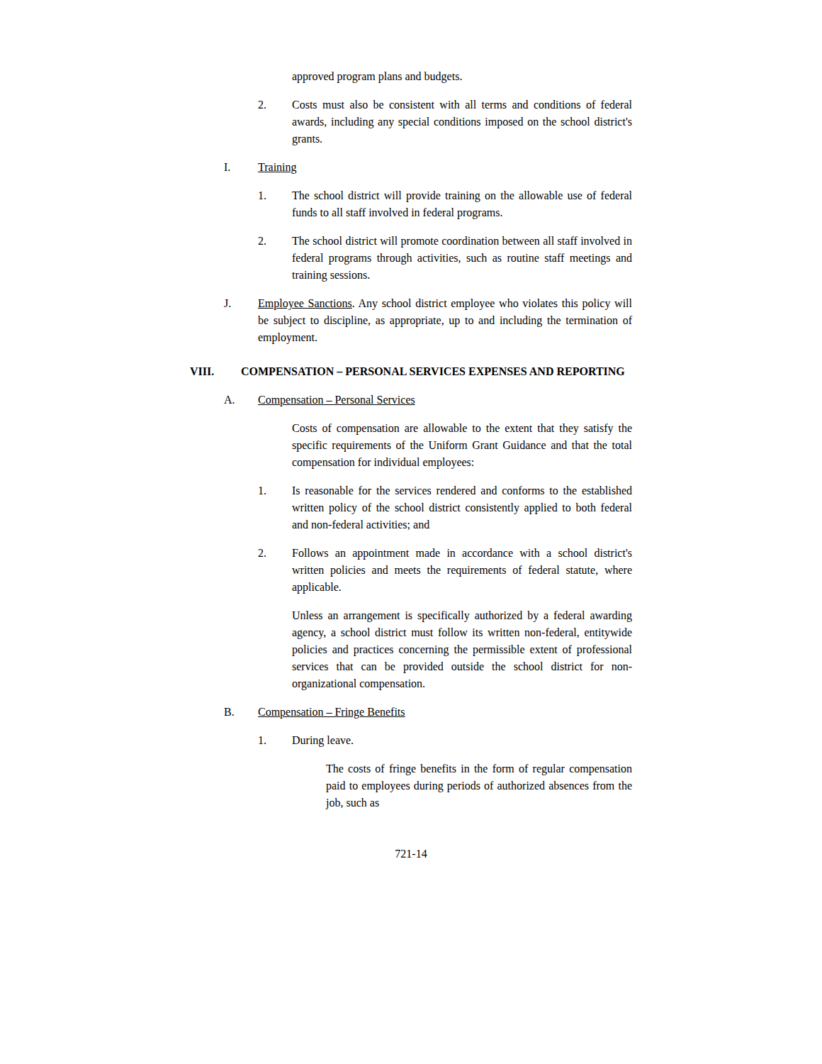approved program plans and budgets.
2.
Costs must also be consistent with all terms and conditions of federal awards, including any special conditions imposed on the school district's grants.
I.
Training
1.
The school district will provide training on the allowable use of federal funds to all staff involved in federal programs.
2.
The school district will promote coordination between all staff involved in federal programs through activities, such as routine staff meetings and training sessions.
J.
Employee Sanctions. Any school district employee who violates this policy will be subject to discipline, as appropriate, up to and including the termination of employment.
VIII.
COMPENSATION – PERSONAL SERVICES EXPENSES AND REPORTING
A.
Compensation – Personal Services
Costs of compensation are allowable to the extent that they satisfy the specific requirements of the Uniform Grant Guidance and that the total compensation for individual employees:
1.
Is reasonable for the services rendered and conforms to the established written policy of the school district consistently applied to both federal and non-federal activities; and
2.
Follows an appointment made in accordance with a school district's written policies and meets the requirements of federal statute, where applicable.
Unless an arrangement is specifically authorized by a federal awarding agency, a school district must follow its written non-federal, entitywide policies and practices concerning the permissible extent of professional services that can be provided outside the school district for non-organizational compensation.
B.
Compensation – Fringe Benefits
1.
During leave.
The costs of fringe benefits in the form of regular compensation paid to employees during periods of authorized absences from the job, such as
721-14